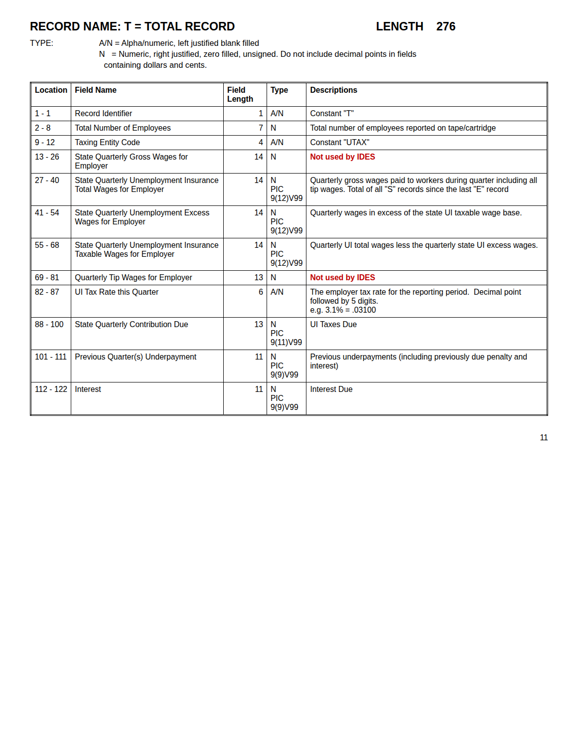RECORD NAME: T = TOTAL RECORD LENGTH 276
TYPE: A/N = Alpha/numeric, left justified blank filled N = Numeric, right justified, zero filled, unsigned. Do not include decimal points in fields containing dollars and cents.
Total Record layout
| Location | Field Name | Field Length | Type | Descriptions |
| --- | --- | --- | --- | --- |
| 1 - 1 | Record Identifier | 1 | A/N | Constant "T" |
| 2 - 8 | Total Number of Employees | 7 | N | Total number of employees reported on tape/cartridge |
| 9 - 12 | Taxing Entity Code | 4 | A/N | Constant "UTAX" |
| 13 - 26 | State Quarterly Gross Wages for Employer | 14 | N | Not used by IDES |
| 27 - 40 | State Quarterly Unemployment Insurance Total Wages for Employer | 14 | N PIC 9(12)V99 | Quarterly gross wages paid to workers during quarter including all tip wages. Total of all "S" records since the last "E" record |
| 41 - 54 | State Quarterly Unemployment Excess Wages for Employer | 14 | N PIC 9(12)V99 | Quarterly wages in excess of the state UI taxable wage base. |
| 55 - 68 | State Quarterly Unemployment Insurance Taxable Wages for Employer | 14 | N PIC 9(12)V99 | Quarterly UI total wages less the quarterly state UI excess wages. |
| 69 - 81 | Quarterly Tip Wages for Employer | 13 | N | Not used by IDES |
| 82 - 87 | UI Tax Rate this Quarter | 6 | A/N | The employer tax rate for the reporting period. Decimal point followed by 5 digits. e.g. 3.1% = .03100 |
| 88 - 100 | State Quarterly Contribution Due | 13 | N PIC 9(11)V99 | UI Taxes Due |
| 101 - 111 | Previous Quarter(s) Underpayment | 11 | N PIC 9(9)V99 | Previous underpayments (including previously due penalty and interest) |
| 112 - 122 | Interest | 11 | N PIC 9(9)V99 | Interest Due |
11